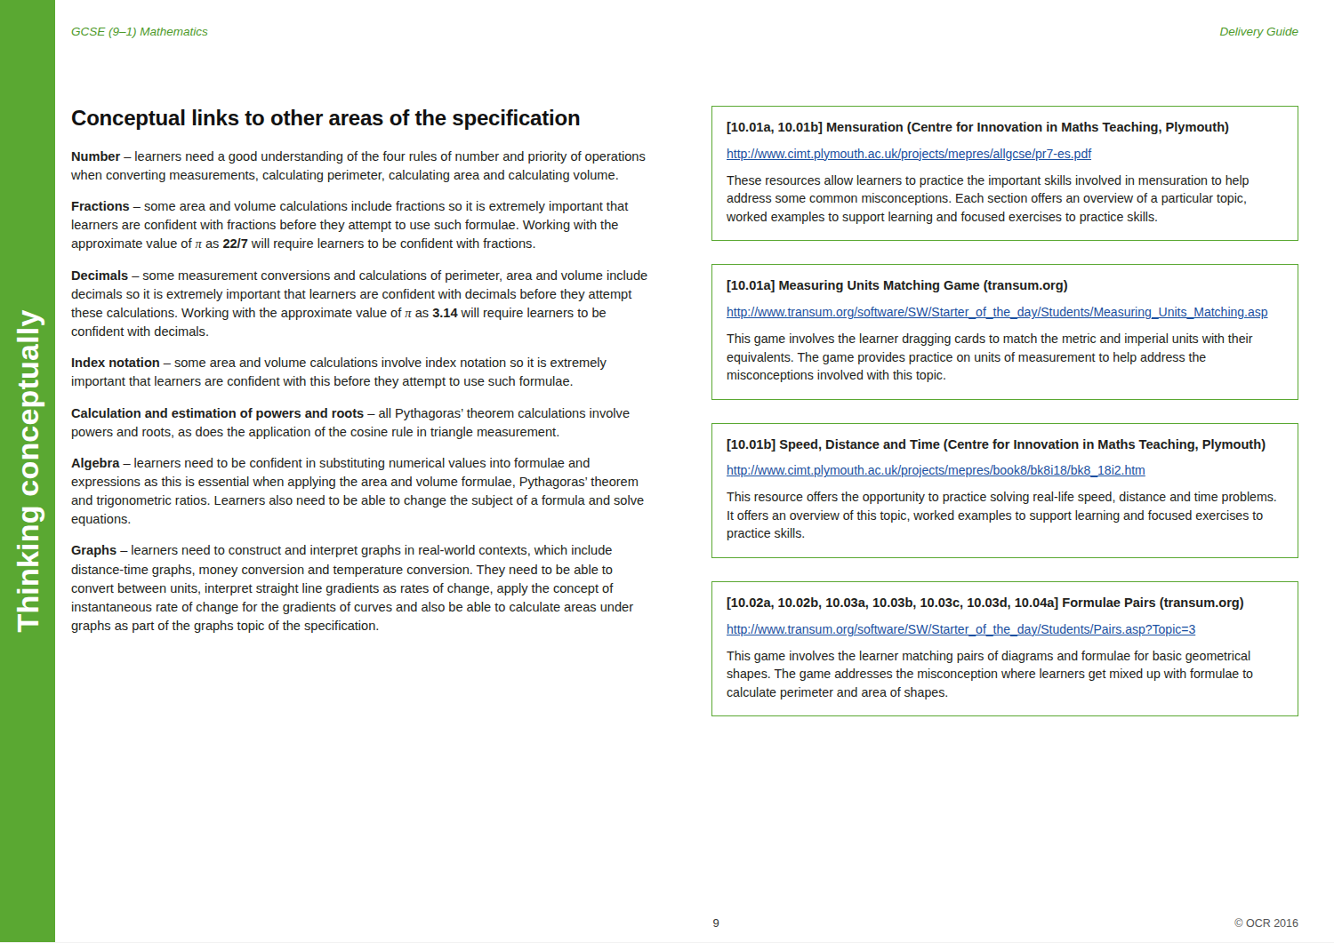Thinking conceptually
GCSE (9–1) Mathematics
Delivery Guide
Conceptual links to other areas of the specification
Number – learners need a good understanding of the four rules of number and priority of operations when converting measurements, calculating perimeter, calculating area and calculating volume.
Fractions – some area and volume calculations include fractions so it is extremely important that learners are confident with fractions before they attempt to use such formulae. Working with the approximate value of π as 22/7 will require learners to be confident with fractions.
Decimals – some measurement conversions and calculations of perimeter, area and volume include decimals so it is extremely important that learners are confident with decimals before they attempt these calculations. Working with the approximate value of π as 3.14 will require learners to be confident with decimals.
Index notation – some area and volume calculations involve index notation so it is extremely important that learners are confident with this before they attempt to use such formulae.
Calculation and estimation of powers and roots – all Pythagoras’ theorem calculations involve powers and roots, as does the application of the cosine rule in triangle measurement.
Algebra – learners need to be confident in substituting numerical values into formulae and expressions as this is essential when applying the area and volume formulae, Pythagoras’ theorem and trigonometric ratios. Learners also need to be able to change the subject of a formula and solve equations.
Graphs – learners need to construct and interpret graphs in real-world contexts, which include distance-time graphs, money conversion and temperature conversion. They need to be able to convert between units, interpret straight line gradients as rates of change, apply the concept of instantaneous rate of change for the gradients of curves and also be able to calculate areas under graphs as part of the graphs topic of the specification.
[10.01a, 10.01b] Mensuration (Centre for Innovation in Maths Teaching, Plymouth)
http://www.cimt.plymouth.ac.uk/projects/mepres/allgcse/pr7-es.pdf
These resources allow learners to practice the important skills involved in mensuration to help address some common misconceptions. Each section offers an overview of a particular topic, worked examples to support learning and focused exercises to practice skills.
[10.01a] Measuring Units Matching Game (transum.org)
http://www.transum.org/software/SW/Starter_of_the_day/Students/Measuring_Units_Matching.asp
This game involves the learner dragging cards to match the metric and imperial units with their equivalents. The game provides practice on units of measurement to help address the misconceptions involved with this topic.
[10.01b] Speed, Distance and Time (Centre for Innovation in Maths Teaching, Plymouth)
http://www.cimt.plymouth.ac.uk/projects/mepres/book8/bk8i18/bk8_18i2.htm
This resource offers the opportunity to practice solving real-life speed, distance and time problems. It offers an overview of this topic, worked examples to support learning and focused exercises to practice skills.
[10.02a, 10.02b, 10.03a, 10.03b, 10.03c, 10.03d, 10.04a] Formulae Pairs (transum.org)
http://www.transum.org/software/SW/Starter_of_the_day/Students/Pairs.asp?Topic=3
This game involves the learner matching pairs of diagrams and formulae for basic geometrical shapes. The game addresses the misconception where learners get mixed up with formulae to calculate perimeter and area of shapes.
9
© OCR 2016